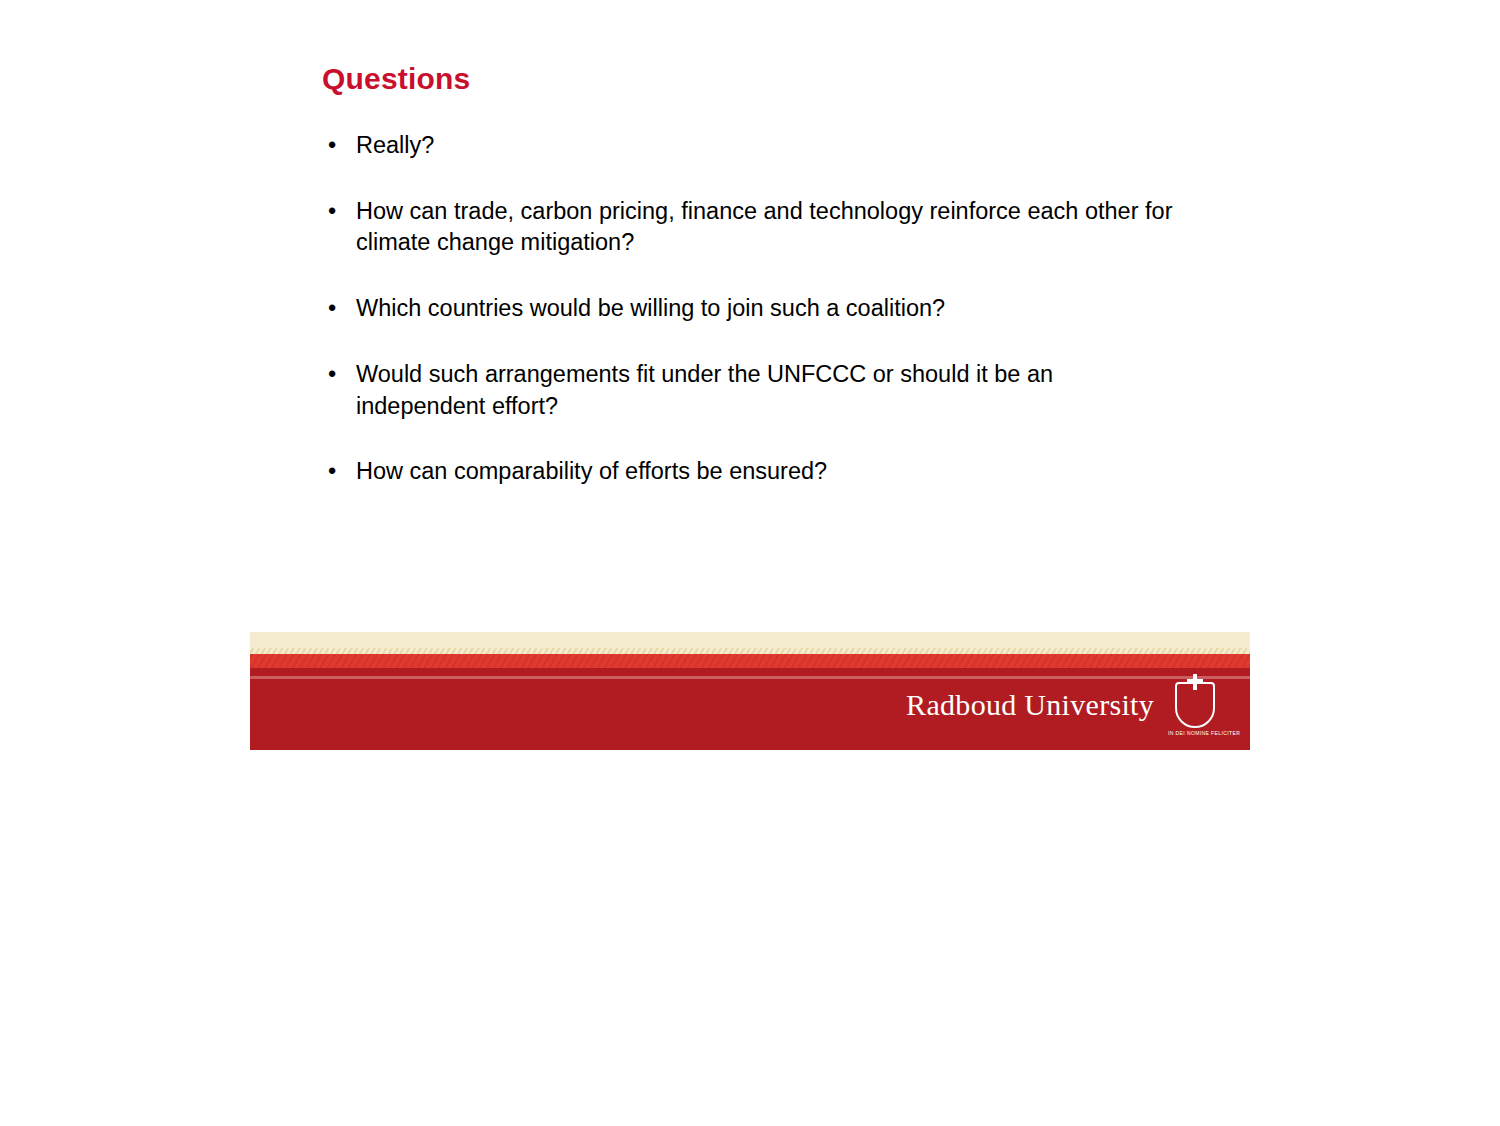Questions
Really?
How can trade, carbon pricing, finance and technology reinforce each other for climate change mitigation?
Which countries would be willing to join such a coalition?
Would such arrangements fit under the UNFCCC or should it be an independent effort?
How can comparability of efforts be ensured?
Radboud University IN DEI NOMINE FELICITER